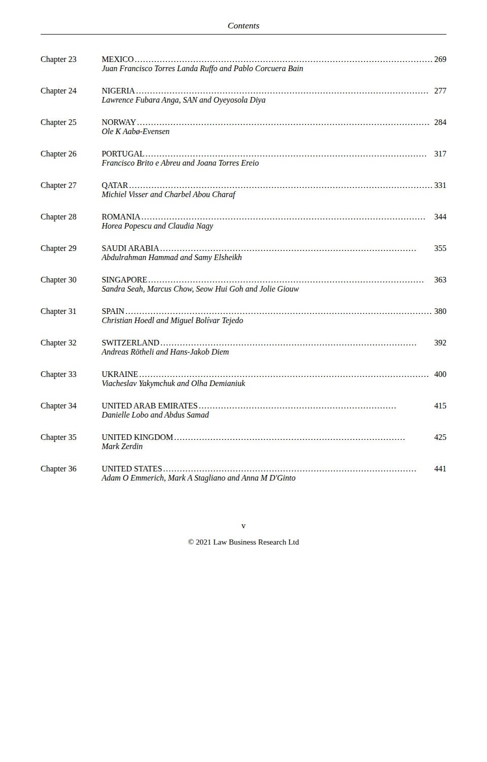Contents
| Chapter 23 | MEXICO ........................................................................................................... 269 |
| | Juan Francisco Torres Landa Ruffo and Pablo Corcuera Bain |
| Chapter 24 | NIGERIA ......................................................................................................... 277 |
| | Lawrence Fubara Anga, SAN and Oyeyosola Diya |
| Chapter 25 | NORWAY ......................................................................................................... 284 |
| | Ole K Aabø-Evensen |
| Chapter 26 | PORTUGAL ..................................................................................................... 317 |
| | Francisco Brito e Abreu and Joana Torres Ereio |
| Chapter 27 | QATAR ............................................................................................................. 331 |
| | Michiel Visser and Charbel Abou Charaf |
| Chapter 28 | ROMANIA ...................................................................................................... 344 |
| | Horea Popescu and Claudia Nagy |
| Chapter 29 | SAUDI ARABIA ............................................................................................ 355 |
| | Abdulrahman Hammad and Samy Elsheikh |
| Chapter 30 | SINGAPORE ................................................................................................... 363 |
| | Sandra Seah, Marcus Chow, Seow Hui Goh and Jolie Giouw |
| Chapter 31 | SPAIN .............................................................................................................. 380 |
| | Christian Hoedl and Miguel Bolívar Tejedo |
| Chapter 32 | SWITZERLAND ............................................................................................ 392 |
| | Andreas Rötheli and Hans-Jakob Diem |
| Chapter 33 | UKRAINE ........................................................................................................ 400 |
| | Viacheslav Yakymchuk and Olha Demianiuk |
| Chapter 34 | UNITED ARAB EMIRATES ....................................................................... 415 |
| | Danielle Lobo and Abdus Samad |
| Chapter 35 | UNITED KINGDOM ................................................................................... 425 |
| | Mark Zerdin |
| Chapter 36 | UNITED STATES ........................................................................................... 441 |
| | Adam O Emmerich, Mark A Stagliano and Anna M D'Ginto |
v
© 2021 Law Business Research Ltd